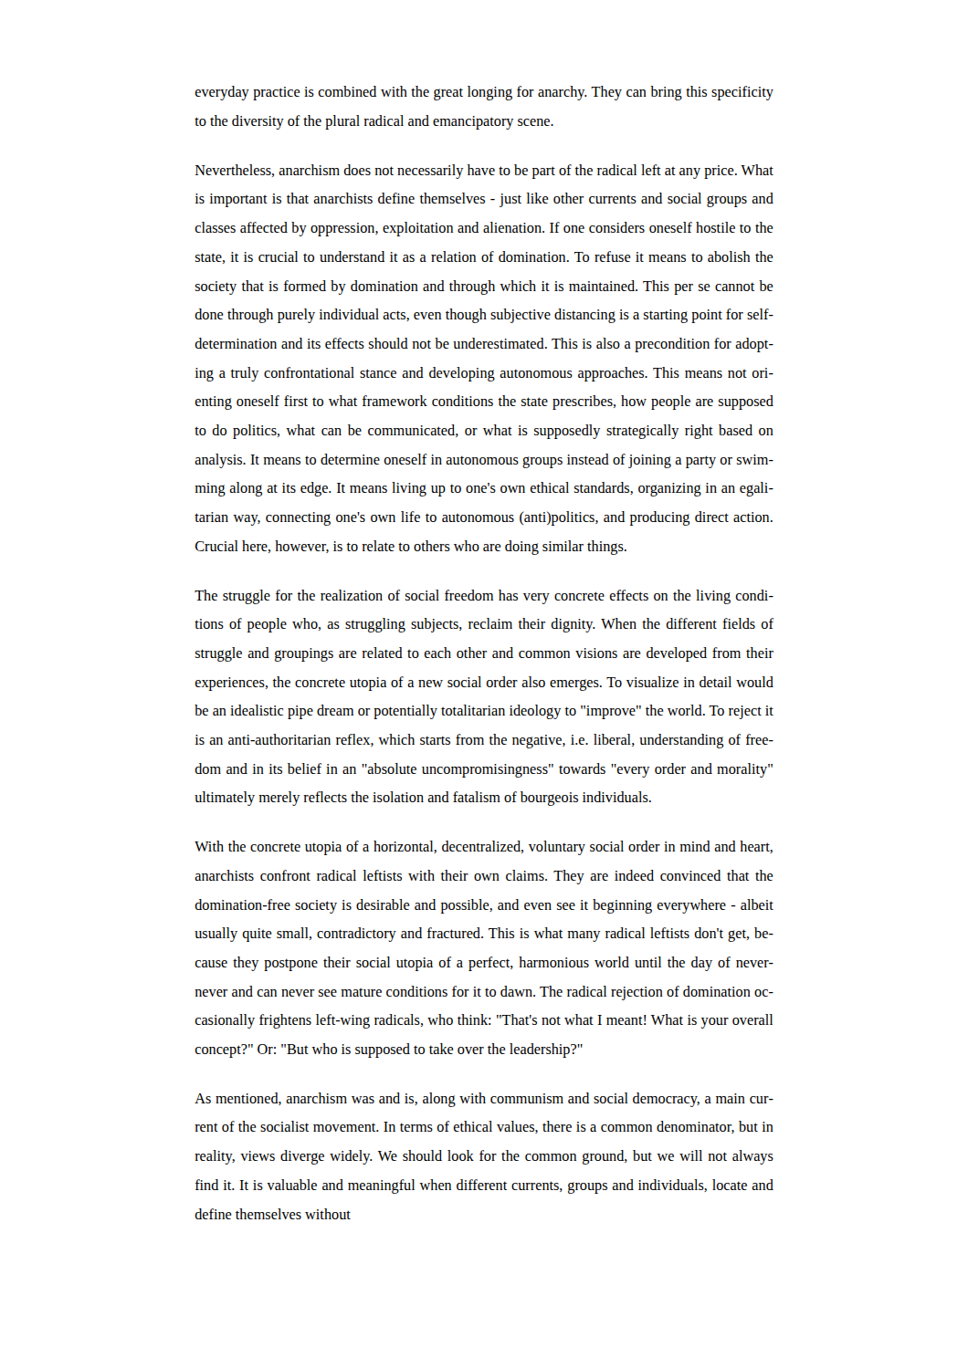everyday practice is combined with the great longing for anarchy. They can bring this specificity to the diversity of the plural radical and emancipatory scene.
Nevertheless, anarchism does not necessarily have to be part of the radical left at any price. What is important is that anarchists define themselves - just like other currents and social groups and classes affected by oppression, exploitation and alienation. If one considers oneself hostile to the state, it is crucial to understand it as a relation of domination. To refuse it means to abolish the society that is formed by domination and through which it is maintained. This per se cannot be done through purely individual acts, even though subjective distancing is a starting point for self-determination and its effects should not be underestimated. This is also a precondition for adopting a truly confrontational stance and developing autonomous approaches. This means not orienting oneself first to what framework conditions the state prescribes, how people are supposed to do politics, what can be communicated, or what is supposedly strategically right based on analysis. It means to determine oneself in autonomous groups instead of joining a party or swimming along at its edge. It means living up to one's own ethical standards, organizing in an egalitarian way, connecting one's own life to autonomous (anti)politics, and producing direct action. Crucial here, however, is to relate to others who are doing similar things.
The struggle for the realization of social freedom has very concrete effects on the living conditions of people who, as struggling subjects, reclaim their dignity. When the different fields of struggle and groupings are related to each other and common visions are developed from their experiences, the concrete utopia of a new social order also emerges. To visualize in detail would be an idealistic pipe dream or potentially totalitarian ideology to "improve" the world. To reject it is an anti-authoritarian reflex, which starts from the negative, i.e. liberal, understanding of freedom and in its belief in an "absolute uncompromisingness" towards "every order and morality" ultimately merely reflects the isolation and fatalism of bourgeois individuals.
With the concrete utopia of a horizontal, decentralized, voluntary social order in mind and heart, anarchists confront radical leftists with their own claims. They are indeed convinced that the domination-free society is desirable and possible, and even see it beginning everywhere - albeit usually quite small, contradictory and fractured. This is what many radical leftists don't get, because they postpone their social utopia of a perfect, harmonious world until the day of never-never and can never see mature conditions for it to dawn. The radical rejection of domination occasionally frightens left-wing radicals, who think: "That's not what I meant! What is your overall concept?" Or: "But who is supposed to take over the leadership?"
As mentioned, anarchism was and is, along with communism and social democracy, a main current of the socialist movement. In terms of ethical values, there is a common denominator, but in reality, views diverge widely. We should look for the common ground, but we will not always find it. It is valuable and meaningful when different currents, groups and individuals, locate and define themselves without